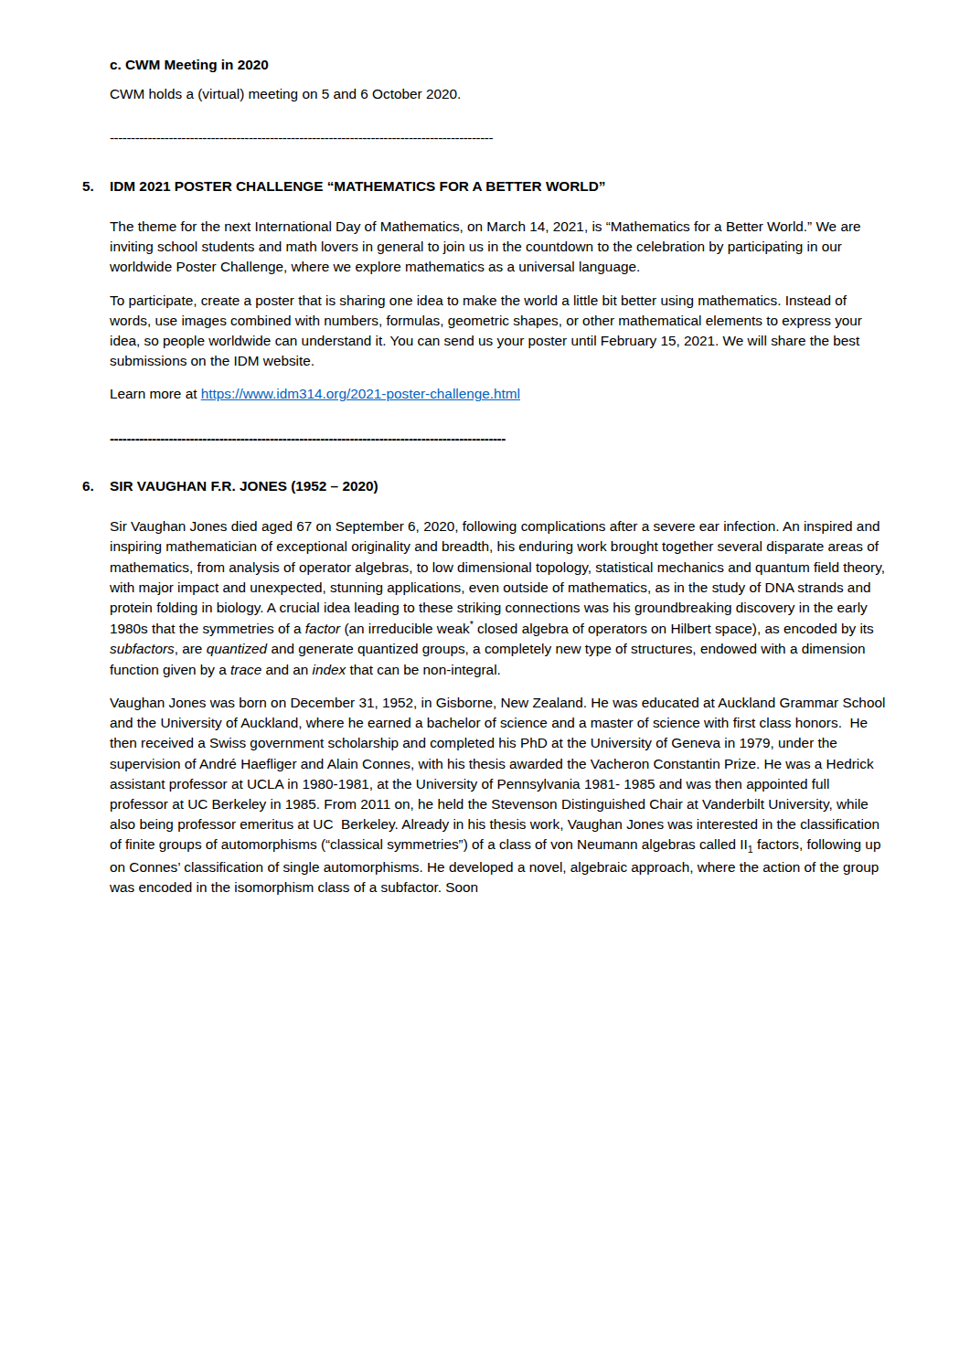c. CWM Meeting in 2020
CWM holds a (virtual) meeting on 5 and 6 October 2020.
-------------------------------------------------------------------------------------------
IDM 2021 Poster Challenge “Mathematics for a Better World”
The theme for the next International Day of Mathematics, on March 14, 2021, is “Mathematics for a Better World.” We are inviting school students and math lovers in general to join us in the countdown to the celebration by participating in our worldwide Poster Challenge, where we explore mathematics as a universal language.
To participate, create a poster that is sharing one idea to make the world a little bit better using mathematics. Instead of words, use images combined with numbers, formulas, geometric shapes, or other mathematical elements to express your idea, so people worldwide can understand it. You can send us your poster until February 15, 2021. We will share the best submissions on the IDM website.
Learn more at https://www.idm314.org/2021-poster-challenge.html
----------------------------------------------------------------------------------------------
Sir Vaughan F.R. Jones (1952 – 2020)
Sir Vaughan Jones died aged 67 on September 6, 2020, following complications after a severe ear infection. An inspired and inspiring mathematician of exceptional originality and breadth, his enduring work brought together several disparate areas of mathematics, from analysis of operator algebras, to low dimensional topology, statistical mechanics and quantum field theory, with major impact and unexpected, stunning applications, even outside of mathematics, as in the study of DNA strands and protein folding in biology. A crucial idea leading to these striking connections was his groundbreaking discovery in the early 1980s that the symmetries of a factor (an irreducible weak* closed algebra of operators on Hilbert space), as encoded by its subfactors, are quantized and generate quantized groups, a completely new type of structures, endowed with a dimension function given by a trace and an index that can be non-integral.
Vaughan Jones was born on December 31, 1952, in Gisborne, New Zealand. He was educated at Auckland Grammar School and the University of Auckland, where he earned a bachelor of science and a master of science with first class honors. He then received a Swiss government scholarship and completed his PhD at the University of Geneva in 1979, under the supervision of André Haefliger and Alain Connes, with his thesis awarded the Vacheron Constantin Prize. He was a Hedrick assistant professor at UCLA in 1980-1981, at the University of Pennsylvania 1981- 1985 and was then appointed full professor at UC Berkeley in 1985. From 2011 on, he held the Stevenson Distinguished Chair at Vanderbilt University, while also being professor emeritus at UC Berkeley. Already in his thesis work, Vaughan Jones was interested in the classification of finite groups of automorphisms (“classical symmetries”) of a class of von Neumann algebras called II1 factors, following up on Connes’ classification of single automorphisms. He developed a novel, algebraic approach, where the action of the group was encoded in the isomorphism class of a subfactor. Soon